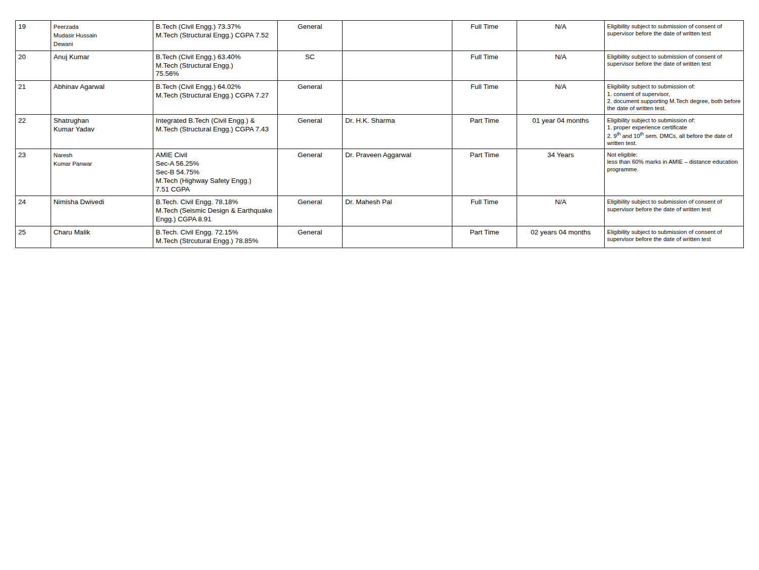| 19 | Peerzada Mudasir Hussain Dewani | B.Tech (Civil Engg.) 73.37% M.Tech (Structural Engg.) CGPA 7.52 | General | | Full Time | N/A | Eligibility subject to submission of consent of supervisor before the date of written test |
| 20 | Anuj Kumar | B.Tech (Civil Engg.) 63.40% M.Tech (Structural Engg.) 75.56% | SC | | Full Time | N/A | Eligibility subject to submission of consent of supervisor before the date of written test |
| 21 | Abhinav Agarwal | B.Tech (Civil Engg.) 64.02% M.Tech (Structural Engg.) CGPA 7.27 | General | | Full Time | N/A | Eligibility subject to submission of: 1. consent of supervisor, 2. document supporting M.Tech degree, both before the date of written test. |
| 22 | Shatrughan Kumar Yadav | Integrated B.Tech (Civil Engg.) & M.Tech (Structural Engg.) CGPA 7.43 | General | Dr. H.K. Sharma | Part Time | 01 year 04 months | Eligibility subject to submission of: 1. proper experience certificate 2. 9 th and 10 th sem. DMCs, all before the date of written test. |
| 23 | Naresh Kumar Panwar | AMIE Civil Sec-A 56.25% Sec-B 54.75% M.Tech (Highway Safety Engg.) 7.51 CGPA | General | Dr. Praveen Aggarwal | Part Time | 34 Years | Not eligible: less than 60% marks in AMIE – distance education programme. |
| 24 | Nimisha Dwivedi | B.Tech. Civil Engg. 78.18% M.Tech (Seismic Design & Earthquake Engg.) CGPA 8.91 | General | Dr. Mahesh Pal | Full Time | N/A | Eligibility subject to submission of consent of supervisor before the date of written test |
| 25 | Charu Malik | B.Tech. Civil Engg. 72.15% M.Tech (Strcutural Engg.) 78.85% | General | | Part Time | 02 years 04 months | Eligibility subject to submission of consent of supervisor before the date of written test |